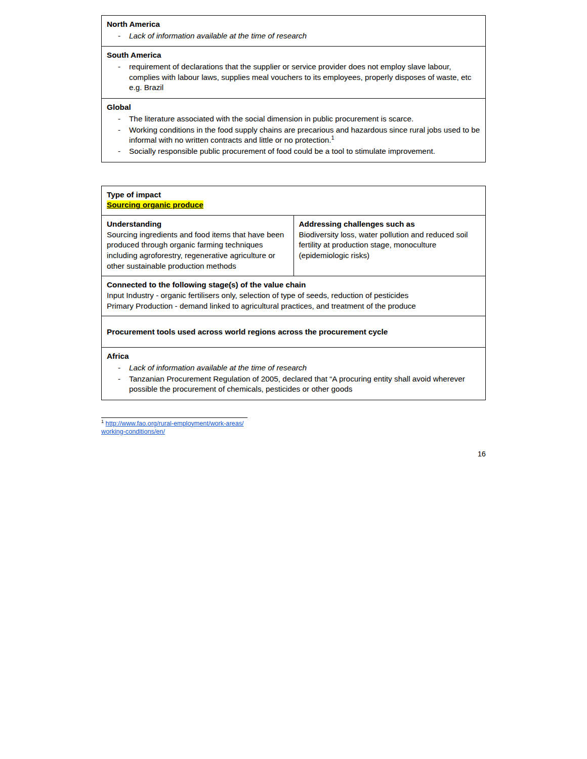| North America Lack of information available at the time of research |
| South America requirement of declarations that the supplier or service provider does not employ slave labour, complies with labour laws, supplies meal vouchers to its employees, properly disposes of waste, etc e.g. Brazil |
| Global The literature associated with the social dimension in public procurement is scarce. Working conditions in the food supply chains are precarious and hazardous since rural jobs used to be informal with no written contracts and little or no protection. 1 Socially responsible public procurement of food could be a tool to stimulate improvement. |
| Type of impact Sourcing organic produce |
| Understanding Sourcing ingredients and food items that have been produced through organic farming techniques including agroforestry, regenerative agriculture or other sustainable production methods | Addressing challenges such as Biodiversity loss, water pollution and reduced soil fertility at production stage, monoculture (epidemiologic risks) |
| Connected to the following stage(s) of the value chain Input Industry - organic fertilisers only, selection of type of seeds, reduction of pesticides Primary Production - demand linked to agricultural practices, and treatment of the produce |
| Procurement tools used across world regions across the procurement cycle |
| Africa Lack of information available at the time of research Tanzanian Procurement Regulation of 2005, declared that “A procuring entity shall avoid wherever possible the procurement of chemicals, pesticides or other goods |
1 http://www.fao.org/rural-employment/work-areas/working-conditions/en/
16